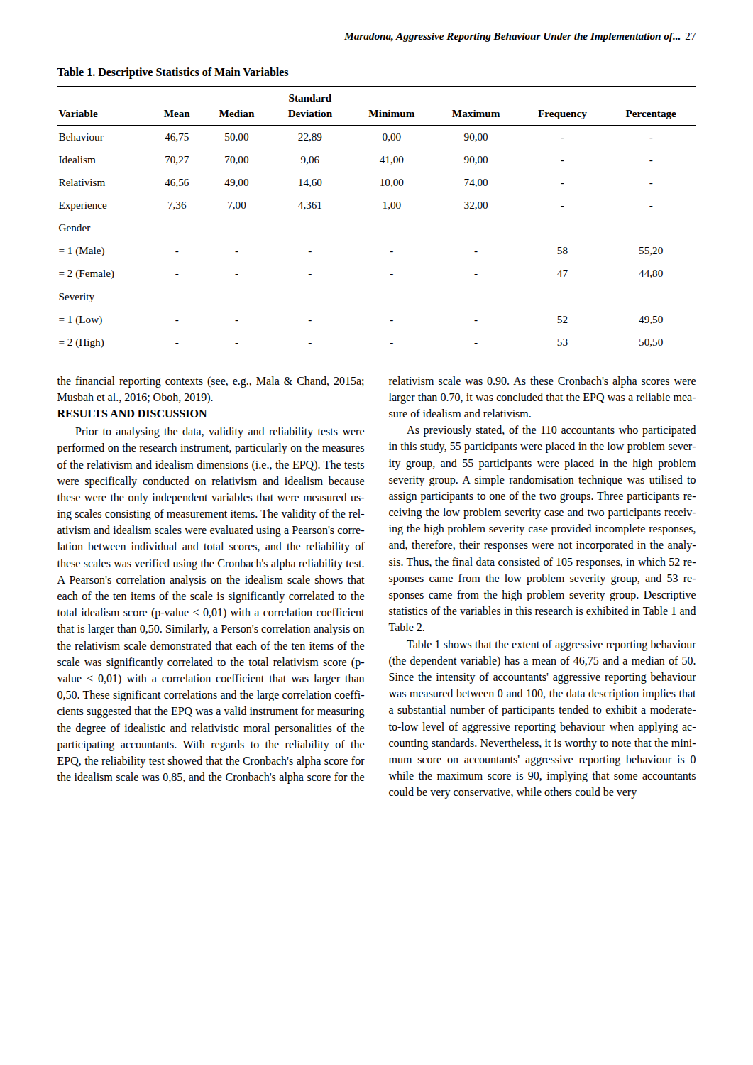Maradona, Aggressive Reporting Behaviour Under the Implementation of... 27
Table 1. Descriptive Statistics of Main Variables
| Variable | Mean | Median | Standard Deviation | Minimum | Maximum | Frequency | Percentage |
| --- | --- | --- | --- | --- | --- | --- | --- |
| Behaviour | 46,75 | 50,00 | 22,89 | 0,00 | 90,00 | - | - |
| Idealism | 70,27 | 70,00 | 9,06 | 41,00 | 90,00 | - | - |
| Relativism | 46,56 | 49,00 | 14,60 | 10,00 | 74,00 | - | - |
| Experience | 7,36 | 7,00 | 4,361 | 1,00 | 32,00 | - | - |
| Gender | | | | | | | |
| = 1 (Male) | - | - | - | - | - | 58 | 55,20 |
| = 2 (Female) | - | - | - | - | - | 47 | 44,80 |
| Severity | | | | | | | |
| = 1 (Low) | - | - | - | - | - | 52 | 49,50 |
| = 2 (High) | - | - | - | - | - | 53 | 50,50 |
the financial reporting contexts (see, e.g., Mala & Chand, 2015a; Musbah et al., 2016; Oboh, 2019).
RESULTS AND DISCUSSION
Prior to analysing the data, validity and reliability tests were performed on the research instrument, particularly on the measures of the relativism and idealism dimensions (i.e., the EPQ). The tests were specifically conducted on relativism and idealism because these were the only independent variables that were measured using scales consisting of measurement items. The validity of the relativism and idealism scales were evaluated using a Pearson's correlation between individual and total scores, and the reliability of these scales was verified using the Cronbach's alpha reliability test. A Pearson's correlation analysis on the idealism scale shows that each of the ten items of the scale is significantly correlated to the total idealism score (p-value < 0,01) with a correlation coefficient that is larger than 0,50. Similarly, a Person's correlation analysis on the relativism scale demonstrated that each of the ten items of the scale was significantly correlated to the total relativism score (p-value < 0,01) with a correlation coefficient that was larger than 0,50. These significant correlations and the large correlation coefficients suggested that the EPQ was a valid instrument for measuring the degree of idealistic and relativistic moral personalities of the participating accountants. With regards to the reliability of the EPQ, the reliability test showed that the Cronbach's alpha score for the idealism scale was 0,85, and the Cronbach's alpha score for the relativism scale was 0.90. As these Cronbach's alpha scores were larger than 0.70, it was concluded that the EPQ was a reliable measure of idealism and relativism.
As previously stated, of the 110 accountants who participated in this study, 55 participants were placed in the low problem severity group, and 55 participants were placed in the high problem severity group. A simple randomisation technique was utilised to assign participants to one of the two groups. Three participants receiving the low problem severity case and two participants receiving the high problem severity case provided incomplete responses, and, therefore, their responses were not incorporated in the analysis. Thus, the final data consisted of 105 responses, in which 52 responses came from the low problem severity group, and 53 responses came from the high problem severity group. Descriptive statistics of the variables in this research is exhibited in Table 1 and Table 2.
Table 1 shows that the extent of aggressive reporting behaviour (the dependent variable) has a mean of 46,75 and a median of 50. Since the intensity of accountants' aggressive reporting behaviour was measured between 0 and 100, the data description implies that a substantial number of participants tended to exhibit a moderate-to-low level of aggressive reporting behaviour when applying accounting standards. Nevertheless, it is worthy to note that the minimum score on accountants' aggressive reporting behaviour is 0 while the maximum score is 90, implying that some accountants could be very conservative, while others could be very